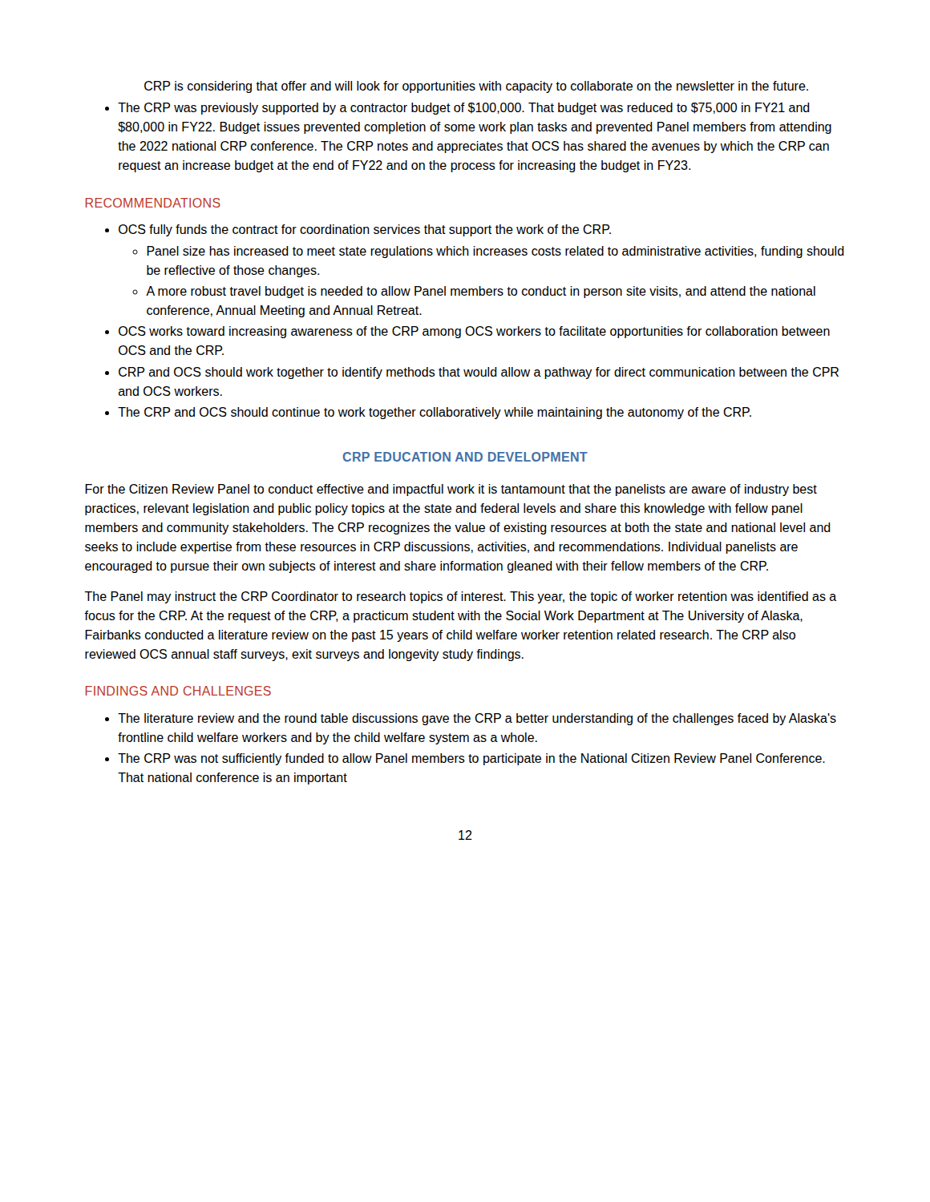CRP is considering that offer and will look for opportunities with capacity to collaborate on the newsletter in the future.
The CRP was previously supported by a contractor budget of $100,000. That budget was reduced to $75,000 in FY21 and $80,000 in FY22. Budget issues prevented completion of some work plan tasks and prevented Panel members from attending the 2022 national CRP conference. The CRP notes and appreciates that OCS has shared the avenues by which the CRP can request an increase budget at the end of FY22 and on the process for increasing the budget in FY23.
RECOMMENDATIONS
OCS fully funds the contract for coordination services that support the work of the CRP.
Panel size has increased to meet state regulations which increases costs related to administrative activities, funding should be reflective of those changes.
A more robust travel budget is needed to allow Panel members to conduct in person site visits, and attend the national conference, Annual Meeting and Annual Retreat.
OCS works toward increasing awareness of the CRP among OCS workers to facilitate opportunities for collaboration between OCS and the CRP.
CRP and OCS should work together to identify methods that would allow a pathway for direct communication between the CPR and OCS workers.
The CRP and OCS should continue to work together collaboratively while maintaining the autonomy of the CRP.
CRP EDUCATION AND DEVELOPMENT
For the Citizen Review Panel to conduct effective and impactful work it is tantamount that the panelists are aware of industry best practices, relevant legislation and public policy topics at the state and federal levels and share this knowledge with fellow panel members and community stakeholders. The CRP recognizes the value of existing resources at both the state and national level and seeks to include expertise from these resources in CRP discussions, activities, and recommendations. Individual panelists are encouraged to pursue their own subjects of interest and share information gleaned with their fellow members of the CRP.
The Panel may instruct the CRP Coordinator to research topics of interest. This year, the topic of worker retention was identified as a focus for the CRP. At the request of the CRP, a practicum student with the Social Work Department at The University of Alaska, Fairbanks conducted a literature review on the past 15 years of child welfare worker retention related research. The CRP also reviewed OCS annual staff surveys, exit surveys and longevity study findings.
FINDINGS AND CHALLENGES
The literature review and the round table discussions gave the CRP a better understanding of the challenges faced by Alaska's frontline child welfare workers and by the child welfare system as a whole.
The CRP was not sufficiently funded to allow Panel members to participate in the National Citizen Review Panel Conference. That national conference is an important
12